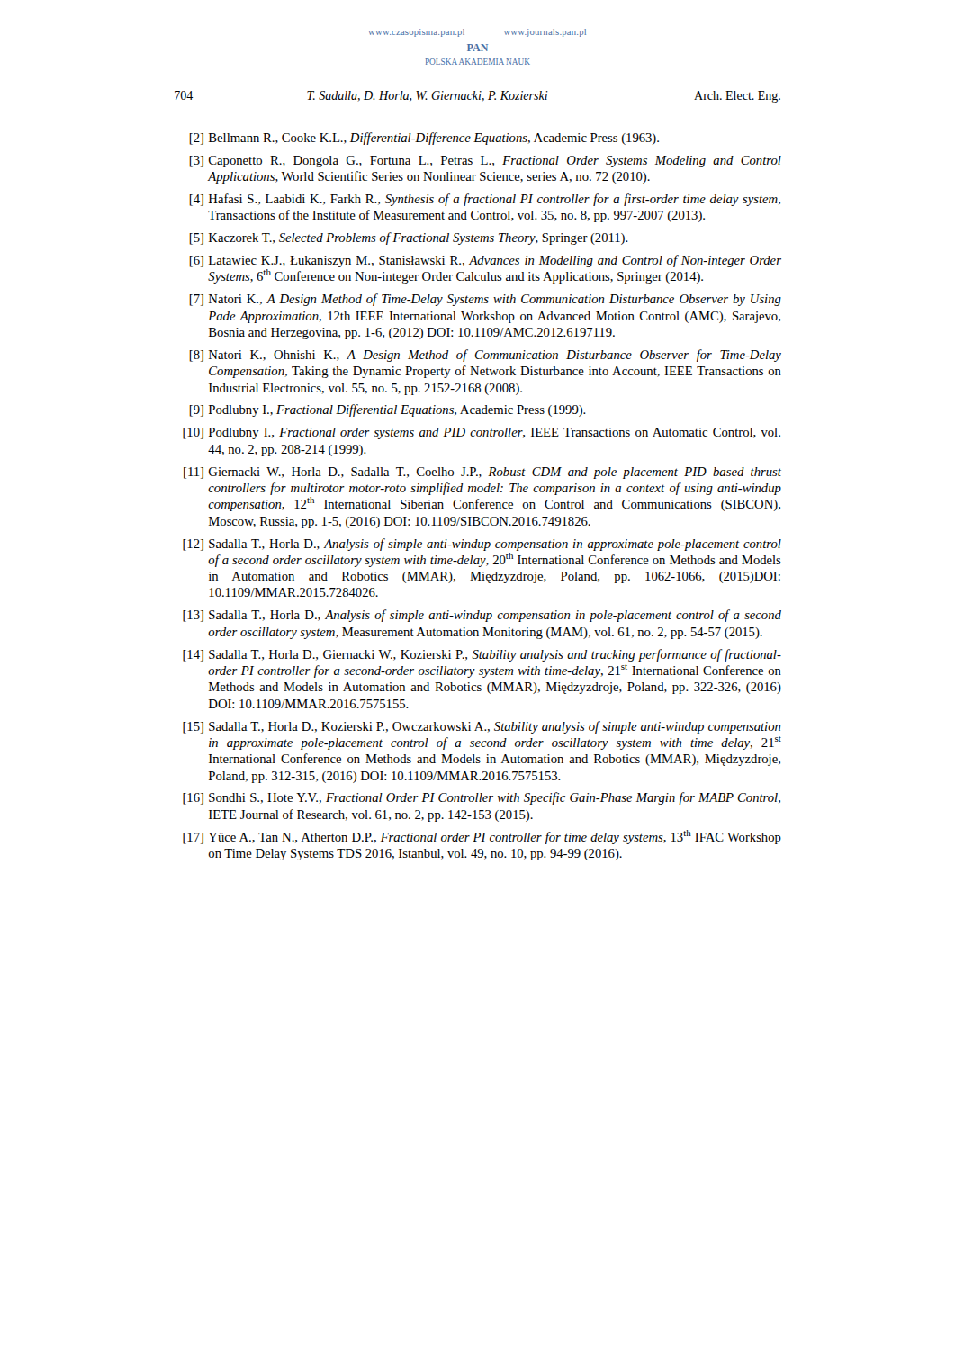www.czasopisma.pan.pl www.journals.pan.pl
PAN
POLSKA AKADEMIA NAUK
704 T. Sadalla, D. Horla, W. Giernacki, P. Kozierski Arch. Elect. Eng.
[2] Bellmann R., Cooke K.L., Differential-Difference Equations, Academic Press (1963).
[3] Caponetto R., Dongola G., Fortuna L., Petras L., Fractional Order Systems Modeling and Control Applications, World Scientific Series on Nonlinear Science, series A, no. 72 (2010).
[4] Hafasi S., Laabidi K., Farkh R., Synthesis of a fractional PI controller for a first-order time delay system, Transactions of the Institute of Measurement and Control, vol. 35, no. 8, pp. 997-2007 (2013).
[5] Kaczorek T., Selected Problems of Fractional Systems Theory, Springer (2011).
[6] Latawiec K.J., Łukaniszyn M., Stanisławski R., Advances in Modelling and Control of Non-integer Order Systems, 6th Conference on Non-integer Order Calculus and its Applications, Springer (2014).
[7] Natori K., A Design Method of Time-Delay Systems with Communication Disturbance Observer by Using Pade Approximation, 12th IEEE International Workshop on Advanced Motion Control (AMC), Sarajevo, Bosnia and Herzegovina, pp. 1-6, (2012) DOI: 10.1109/AMC.2012.6197119.
[8] Natori K., Ohnishi K., A Design Method of Communication Disturbance Observer for Time-Delay Compensation, Taking the Dynamic Property of Network Disturbance into Account, IEEE Transactions on Industrial Electronics, vol. 55, no. 5, pp. 2152-2168 (2008).
[9] Podlubny I., Fractional Differential Equations, Academic Press (1999).
[10] Podlubny I., Fractional order systems and PID controller, IEEE Transactions on Automatic Control, vol. 44, no. 2, pp. 208-214 (1999).
[11] Giernacki W., Horla D., Sadalla T., Coelho J.P., Robust CDM and pole placement PID based thrust controllers for multirotor motor-roto simplified model: The comparison in a context of using anti-windup compensation, 12th International Siberian Conference on Control and Communications (SIBCON), Moscow, Russia, pp. 1-5, (2016) DOI: 10.1109/SIBCON.2016.7491826.
[12] Sadalla T., Horla D., Analysis of simple anti-windup compensation in approximate pole-placement control of a second order oscillatory system with time-delay, 20th International Conference on Methods and Models in Automation and Robotics (MMAR), Międzyzdroje, Poland, pp. 1062-1066, (2015)DOI: 10.1109/MMAR.2015.7284026.
[13] Sadalla T., Horla D., Analysis of simple anti-windup compensation in pole-placement control of a second order oscillatory system, Measurement Automation Monitoring (MAM), vol. 61, no. 2, pp. 54-57 (2015).
[14] Sadalla T., Horla D., Giernacki W., Kozierski P., Stability analysis and tracking performance of fractional-order PI controller for a second-order oscillatory system with time-delay, 21st International Conference on Methods and Models in Automation and Robotics (MMAR), Międzyzdroje, Poland, pp. 322-326, (2016) DOI: 10.1109/MMAR.2016.7575155.
[15] Sadalla T., Horla D., Kozierski P., Owczarkowski A., Stability analysis of simple anti-windup compensation in approximate pole-placement control of a second order oscillatory system with time delay, 21st International Conference on Methods and Models in Automation and Robotics (MMAR), Międzyzdroje, Poland, pp. 312-315, (2016) DOI: 10.1109/MMAR.2016.7575153.
[16] Sondhi S., Hote Y.V., Fractional Order PI Controller with Specific Gain-Phase Margin for MABP Control, IETE Journal of Research, vol. 61, no. 2, pp. 142-153 (2015).
[17] Yüce A., Tan N., Atherton D.P., Fractional order PI controller for time delay systems, 13th IFAC Workshop on Time Delay Systems TDS 2016, Istanbul, vol. 49, no. 10, pp. 94-99 (2016).